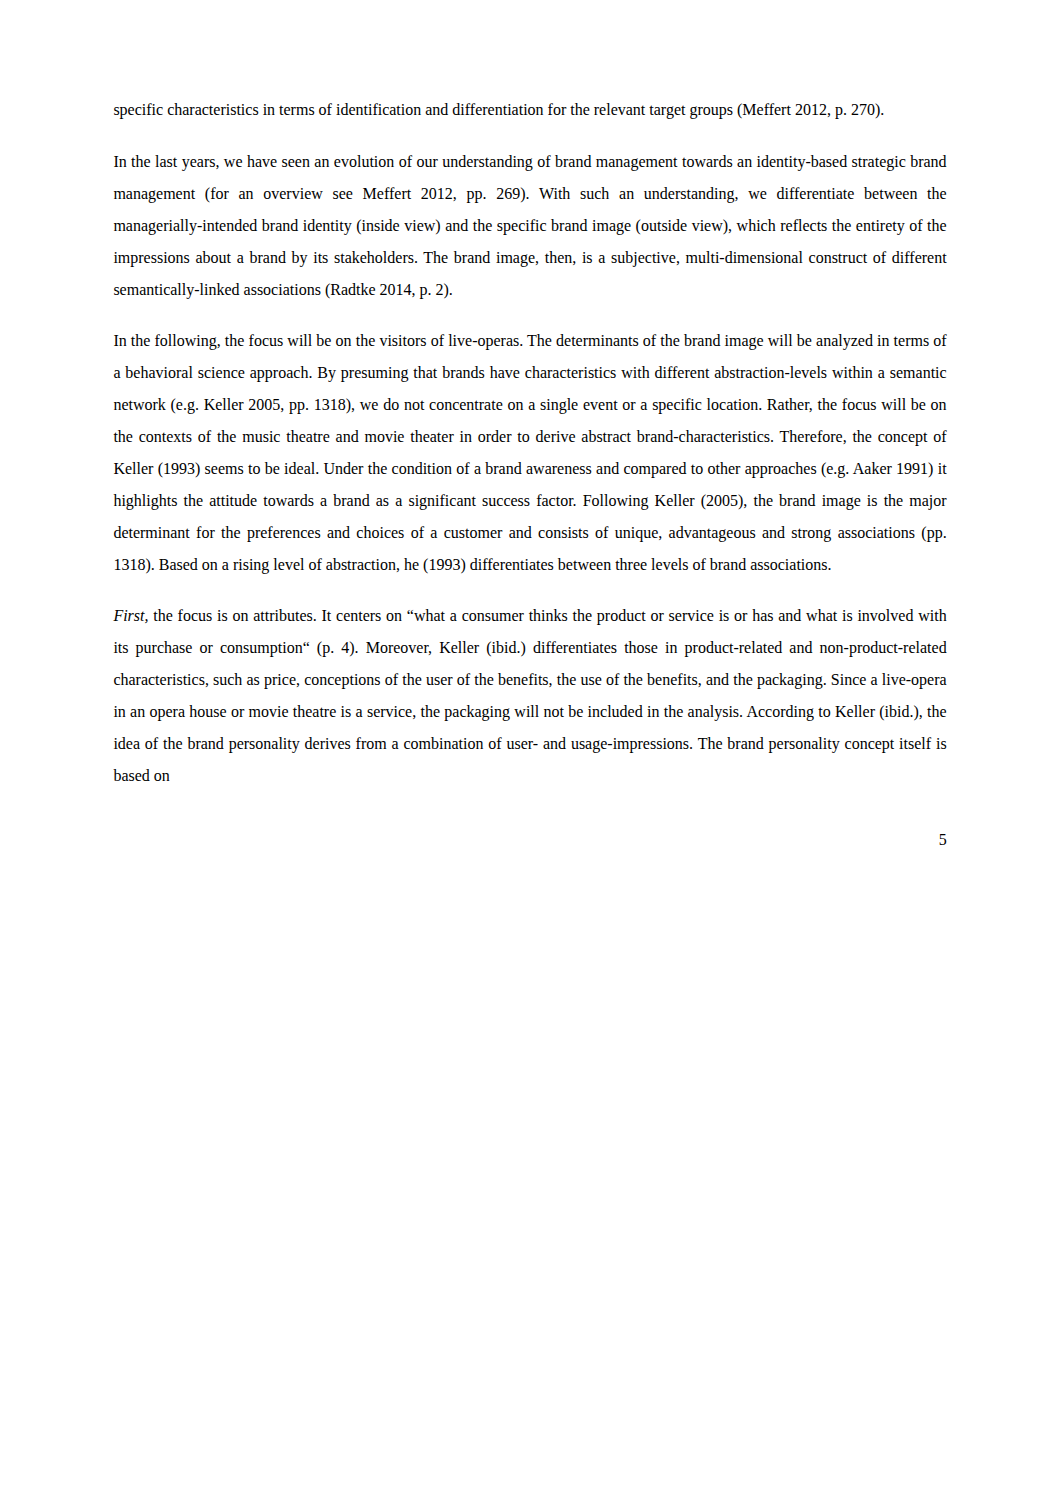specific characteristics in terms of identification and differentiation for the relevant target groups (Meffert 2012, p. 270).
In the last years, we have seen an evolution of our understanding of brand management towards an identity-based strategic brand management (for an overview see Meffert 2012, pp. 269). With such an understanding, we differentiate between the managerially-intended brand identity (inside view) and the specific brand image (outside view), which reflects the entirety of the impressions about a brand by its stakeholders. The brand image, then, is a subjective, multi-dimensional construct of different semantically-linked associations (Radtke 2014, p. 2).
In the following, the focus will be on the visitors of live-operas. The determinants of the brand image will be analyzed in terms of a behavioral science approach. By presuming that brands have characteristics with different abstraction-levels within a semantic network (e.g. Keller 2005, pp. 1318), we do not concentrate on a single event or a specific location. Rather, the focus will be on the contexts of the music theatre and movie theater in order to derive abstract brand-characteristics. Therefore, the concept of Keller (1993) seems to be ideal. Under the condition of a brand awareness and compared to other approaches (e.g. Aaker 1991) it highlights the attitude towards a brand as a significant success factor. Following Keller (2005), the brand image is the major determinant for the preferences and choices of a customer and consists of unique, advantageous and strong associations (pp. 1318). Based on a rising level of abstraction, he (1993) differentiates between three levels of brand associations.
First, the focus is on attributes. It centers on “what a consumer thinks the product or service is or has and what is involved with its purchase or consumption“ (p. 4). Moreover, Keller (ibid.) differentiates those in product-related and non-product-related characteristics, such as price, conceptions of the user of the benefits, the use of the benefits, and the packaging. Since a live-opera in an opera house or movie theatre is a service, the packaging will not be included in the analysis. According to Keller (ibid.), the idea of the brand personality derives from a combination of user- and usage-impressions. The brand personality concept itself is based on
5